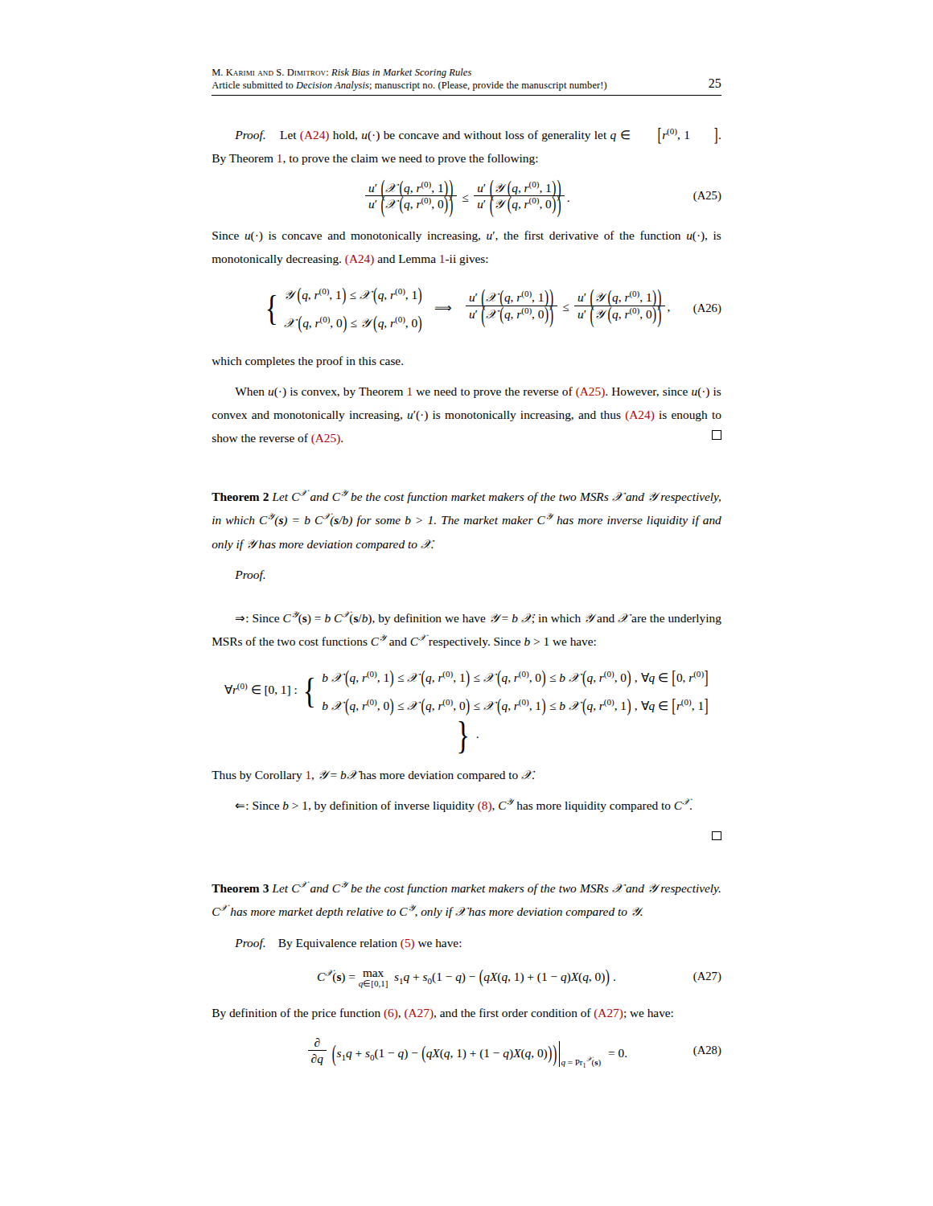M. Karimi and S. Dimitrov: Risk Bias in Market Scoring Rules
Article submitted to Decision Analysis; manuscript no. (Please, provide the manuscript number!)
25
Proof. Let (A24) hold, u(·) be concave and without loss of generality let q ∈ [r(0), 1]. By Theorem 1, to prove the claim we need to prove the following:
u′ (𝒳 (q, r(0), 1)) u′ (𝒳 (q, r(0), 0)) ≤ u′ (𝒴 (q, r(0), 1)) u′ (𝒴 (q, r(0), 0)) . (A25)
Since u(·) is concave and monotonically increasing, u′, the first derivative of the function u(·), is monotonically decreasing. (A24) and Lemma 1-ii gives:
{
𝒴 (q, r(0), 1) ≤ 𝒳 (q, r(0), 1)
𝒳 (q, r(0), 0) ≤ 𝒴 (q, r(0), 0)
⟹ u′ (𝒳 (q, r(0), 1)) u′ (𝒳 (q, r(0), 0)) ≤ u′ (𝒴 (q, r(0), 1)) u′ (𝒴 (q, r(0), 0)) , (A26)
which completes the proof in this case.
When u(·) is convex, by Theorem 1 we need to prove the reverse of (A25). However, since u(·) is convex and monotonically increasing, u′(·) is monotonically increasing, and thus (A24) is enough to show the reverse of (A25).
Theorem 2 Let C𝒳 and C𝒴 be the cost function market makers of the two MSRs 𝒳 and 𝒴 respectively, in which C𝒴(s) = b C𝒳(s/b) for some b > 1. The market maker C𝒴 has more inverse liquidity if and only if 𝒴 has more deviation compared to 𝒳.
Proof.
⇒: Since C𝒴(s) = b C𝒳(s/b), by definition we have 𝒴 = b 𝒳; in which 𝒴 and 𝒳 are the underlying MSRs of the two cost functions C𝒴 and C𝒳 respectively. Since b > 1 we have:
∀r(0) ∈ [0, 1] : {
b 𝒳 (q, r(0), 1) ≤ 𝒳 (q, r(0), 1) ≤ 𝒳 (q, r(0), 0) ≤ b 𝒳 (q, r(0), 0) , ∀q ∈ [0, r(0)]
b 𝒳 (q, r(0), 0) ≤ 𝒳 (q, r(0), 0) ≤ 𝒳 (q, r(0), 1) ≤ b 𝒳 (q, r(0), 1) , ∀q ∈ [r(0), 1]
} .
Thus by Corollary 1, 𝒴 = b𝒳 has more deviation compared to 𝒳.
⇐: Since b > 1, by definition of inverse liquidity (8), C𝒴 has more liquidity compared to C𝒳.
Theorem 3 Let C𝒳 and C𝒴 be the cost function market makers of the two MSRs 𝒳 and 𝒴 respectively. C𝒳 has more market depth relative to C𝒴, only if 𝒳 has more deviation compared to 𝒴.
Proof. By Equivalence relation (5) we have:
C𝒳(s) = max q∈[0,1] s1q + s0(1 − q) − (qX(q, 1) + (1 − q)X(q, 0)) . (A27)
By definition of the price function (6), (A27), and the first order condition of (A27); we have:
∂ ∂q (s1q + s0(1 − q) − (qX(q, 1) + (1 − q)X(q, 0))) q = Pr1𝒳(s) = 0. (A28)